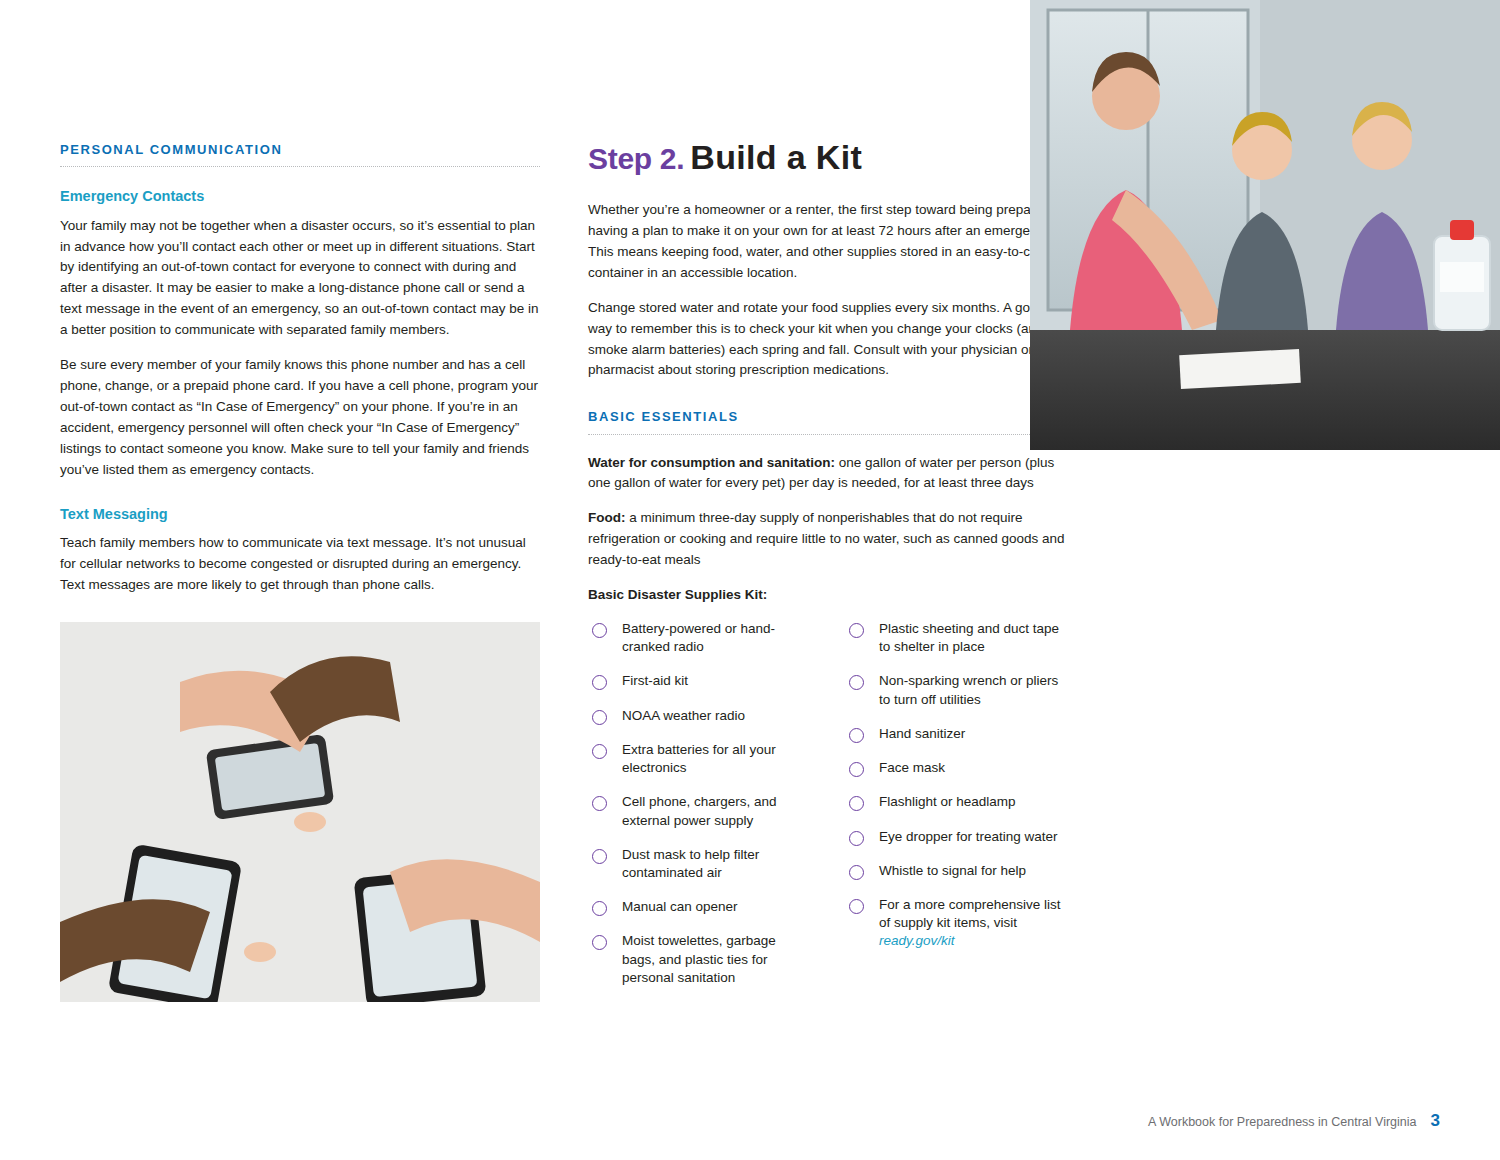Personal Communication
Emergency Contacts
Your family may not be together when a disaster occurs, so it’s essential to plan in advance how you’ll contact each other or meet up in different situations. Start by identifying an out-of-town contact for everyone to connect with during and after a disaster. It may be easier to make a long-distance phone call or send a text message in the event of an emergency, so an out-of-town contact may be in a better position to communicate with separated family members.
Be sure every member of your family knows this phone number and has a cell phone, change, or a prepaid phone card. If you have a cell phone, program your out-of-town contact as “In Case of Emergency” on your phone. If you’re in an accident, emergency personnel will often check your “In Case of Emergency” listings to contact someone you know. Make sure to tell your family and friends you’ve listed them as emergency contacts.
Text Messaging
Teach family members how to communicate via text message. It’s not unusual for cellular networks to become congested or disrupted during an emergency. Text messages are more likely to get through than phone calls.
Step 2. Build a Kit
Whether you’re a homeowner or a renter, the first step toward being prepared is having a plan to make it on your own for at least 72 hours after an emergency. This means keeping food, water, and other supplies stored in an easy-to-carry container in an accessible location.
Change stored water and rotate your food supplies every six months. A good way to remember this is to check your kit when you change your clocks (and smoke alarm batteries) each spring and fall. Consult with your physician or pharmacist about storing prescription medications.
Basic Essentials
Water for consumption and sanitation: one gallon of water per person (plus one gallon of water for every pet) per day is needed, for at least three days
Food: a minimum three-day supply of nonperishables that do not require refrigeration or cooking and require little to no water, such as canned goods and ready-to-eat meals
Basic Disaster Supplies Kit:
Battery-powered or hand-cranked radio
First-aid kit
NOAA weather radio
Extra batteries for all your electronics
Cell phone, chargers, and external power supply
Dust mask to help filter contaminated air
Manual can opener
Moist towelettes, garbage bags, and plastic ties for personal sanitation
Plastic sheeting and duct tape to shelter in place
Non-sparking wrench or pliers to turn off utilities
Hand sanitizer
Face mask
Flashlight or headlamp
Eye dropper for treating water
Whistle to signal for help
For a more comprehensive list of supply kit items, visit ready.gov/kit
A Workbook for Preparedness in Central Virginia 3